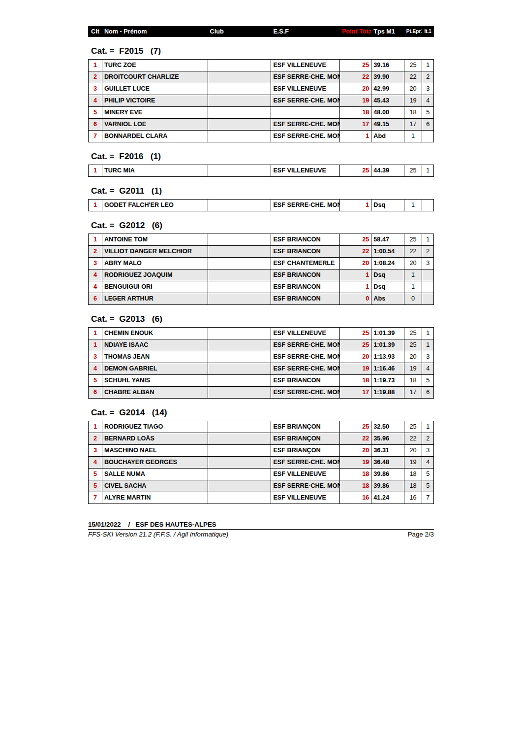| Clt | Nom - Prénom | Club | E.S.F | Point Total | Tps M1 | Pt.Epr1 | It.1 |
Cat. = F2015 (7)
| 1 | TURC ZOE | | ESF VILLENEUVE | 25 | 39.16 | 25 | 1 |
| 2 | DROITCOURT CHARLIZE | | ESF SERRE-CHE. MONE | 22 | 39.90 | 22 | 2 |
| 3 | GUILLET LUCE | | ESF VILLENEUVE | 20 | 42.99 | 20 | 3 |
| 4 | PHILIP VICTOIRE | | ESF SERRE-CHE. MONE | 19 | 45.43 | 19 | 4 |
| 5 | MINERY EVE | | | 18 | 48.00 | 18 | 5 |
| 6 | VARNIOL LOE | | ESF SERRE-CHE. MONE | 17 | 49.15 | 17 | 6 |
| 7 | BONNARDEL CLARA | | ESF SERRE-CHE. MONE | 1 | Abd | 1 | |
Cat. = F2016 (1)
| 1 | TURC MIA | | ESF VILLENEUVE | 25 | 44.39 | 25 | 1 |
Cat. = G2011 (1)
| 1 | GODET FALCH'ER LEO | | ESF SERRE-CHE. MONE | 1 | Dsq | 1 | |
Cat. = G2012 (6)
| 1 | ANTOINE TOM | | ESF BRIANCON | 25 | 58.47 | 25 | 1 |
| 2 | VILLIOT DANGER MELCHIOR | | ESF BRIANCON | 22 | 1:00.54 | 22 | 2 |
| 3 | ABRY MALO | | ESF CHANTEMERLE | 20 | 1:08.24 | 20 | 3 |
| 4 | RODRIGUEZ JOAQUIM | | ESF BRIANCON | 1 | Dsq | 1 | |
| 4 | BENGUIGUI ORI | | ESF BRIANCON | 1 | Dsq | 1 | |
| 6 | LEGER ARTHUR | | ESF BRIANCON | 0 | Abs | 0 | |
Cat. = G2013 (6)
| 1 | CHEMIN ENOUK | | ESF VILLENEUVE | 25 | 1:01.39 | 25 | 1 |
| 1 | NDIAYE ISAAC | | ESF SERRE-CHE. MONE | 25 | 1:01.39 | 25 | 1 |
| 3 | THOMAS JEAN | | ESF SERRE-CHE. MONE | 20 | 1:13.93 | 20 | 3 |
| 4 | DEMON GABRIEL | | ESF SERRE-CHE. MONE | 19 | 1:16.46 | 19 | 4 |
| 5 | SCHUHL YANIS | | ESF BRIANCON | 18 | 1:19.73 | 18 | 5 |
| 6 | CHABRE ALBAN | | ESF SERRE-CHE. MONE | 17 | 1:19.88 | 17 | 6 |
Cat. = G2014 (14)
| 1 | RODRIGUEZ TIAGO | | ESF BRIANÇON | 25 | 32.50 | 25 | 1 |
| 2 | BERNARD LOÄS | | ESF BRIANÇON | 22 | 35.96 | 22 | 2 |
| 3 | MASCHINO NAEL | | ESF BRIANÇON | 20 | 36.31 | 20 | 3 |
| 4 | BOUCHAYER GEORGES | | ESF SERRE-CHE. MONE | 19 | 36.48 | 19 | 4 |
| 5 | SALLE NUMA | | ESF VILLENEUVE | 18 | 39.86 | 18 | 5 |
| 5 | CIVEL SACHA | | ESF SERRE-CHE. MONE | 18 | 39.86 | 18 | 5 |
| 7 | ALYRE MARTIN | | ESF VILLENEUVE | 16 | 41.24 | 16 | 7 |
15/01/2022 / ESF DES HAUTES-ALPES
FFS-SKI Version 21.2 (F.F.S. / Agil Informatique)
Page 2/3